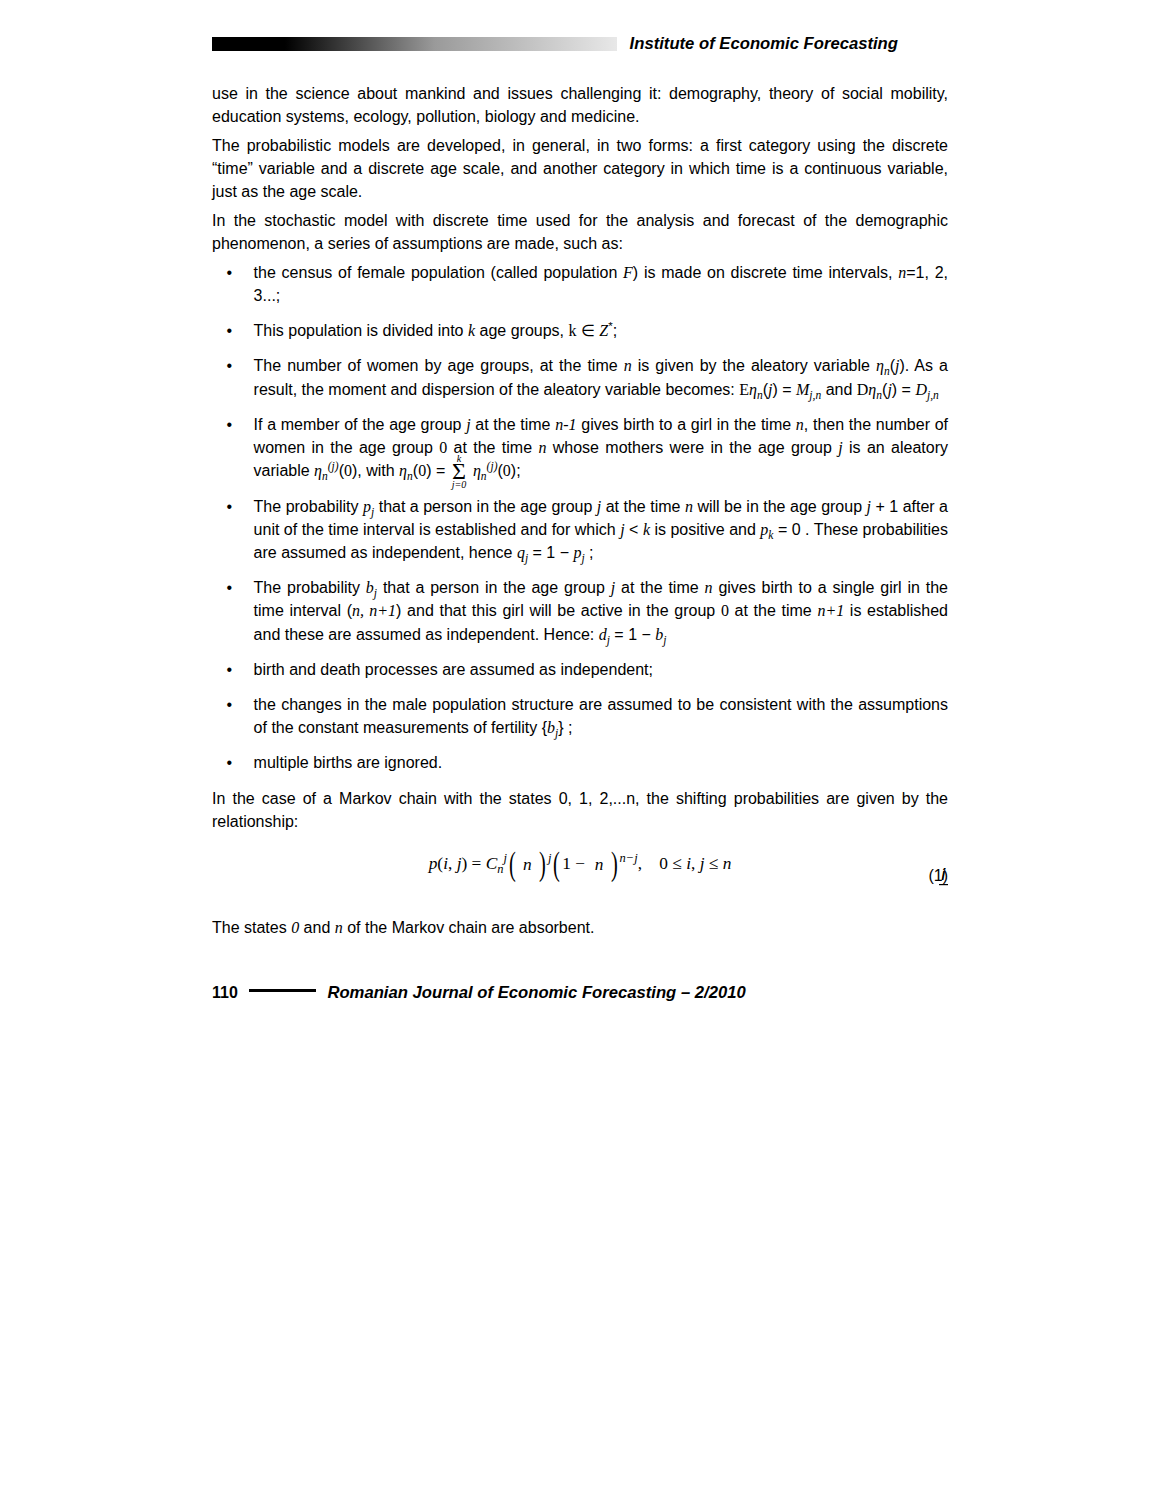Institute of Economic Forecasting
use in the science about mankind and issues challenging it: demography, theory of social mobility, education systems, ecology, pollution, biology and medicine.
The probabilistic models are developed, in general, in two forms: a first category using the discrete “time” variable and a discrete age scale, and another category in which time is a continuous variable, just as the age scale.
In the stochastic model with discrete time used for the analysis and forecast of the demographic phenomenon, a series of assumptions are made, such as:
the census of female population (called population F) is made on discrete time intervals, n=1, 2, 3...;
This population is divided into k age groups, k ∈ Z*;
The number of women by age groups, at the time n is given by the aleatory variable ηn(j). As a result, the moment and dispersion of the aleatory variable becomes: Eηn(j) = Mj,n and Dηn(j) = Dj,n
If a member of the age group j at the time n-1 gives birth to a girl in the time n, then the number of women in the age group 0 at the time n whose mothers were in the age group j is an aleatory variable ηn(j)(0), with ηn(0) = Σkj=0 ηn(j)(0);
The probability pj that a person in the age group j at the time n will be in the age group j + 1 after a unit of the time interval is established and for which j < k is positive and pk = 0 . These probabilities are assumed as independent, hence qj = 1 − pj ;
The probability bj that a person in the age group j at the time n gives birth to a single girl in the time interval (n, n+1) and that this girl will be active in the group 0 at the time n+1 is established and these are assumed as independent. Hence: dj = 1 − bj
birth and death processes are assumed as independent;
the changes in the male population structure are assumed to be consistent with the assumptions of the constant measurements of fertility {bj} ;
multiple births are ignored.
In the case of a Markov chain with the states 0, 1, 2,...n, the shifting probabilities are given by the relationship:
p(i, j) = Cnj(in)j(1 − in)n−j, 0 ≤ i, j ≤ n
(1)
The states 0 and n of the Markov chain are absorbent.
110
Romanian Journal of Economic Forecasting – 2/2010